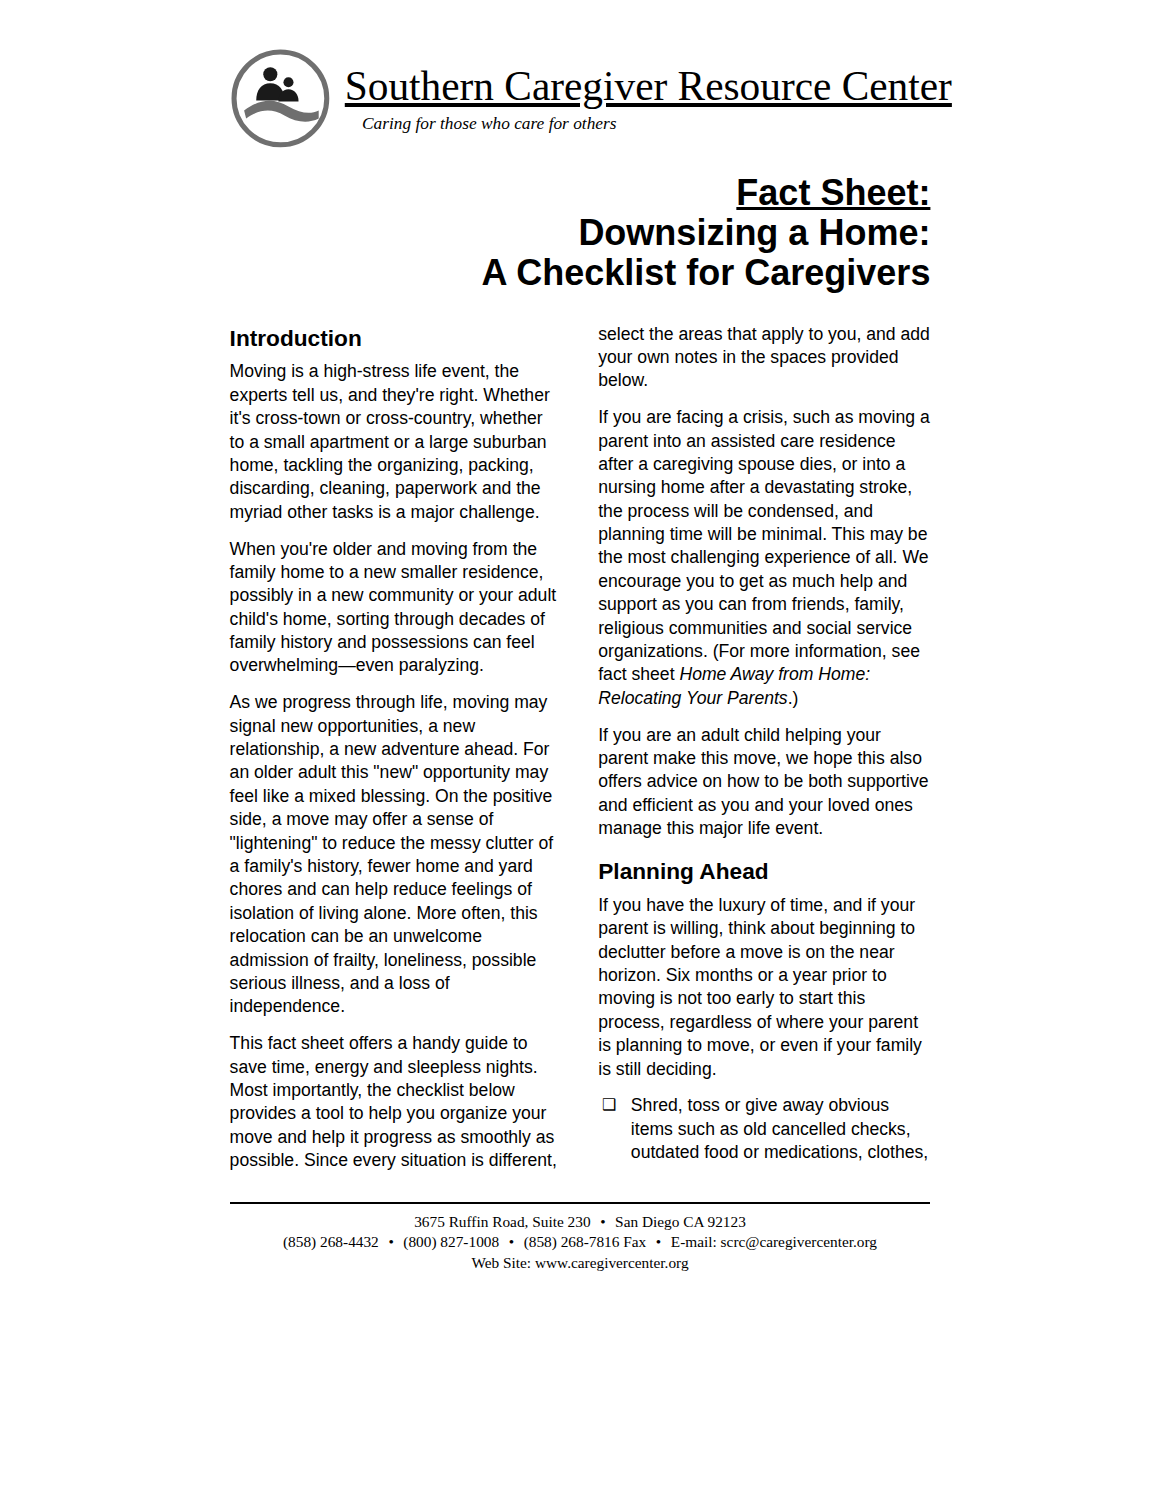Southern Caregiver Resource Center
Caring for those who care for others
Fact Sheet: Downsizing a Home:
A Checklist for Caregivers
Introduction
Moving is a high-stress life event, the experts tell us, and they're right. Whether it's cross-town or cross-country, whether to a small apartment or a large suburban home, tackling the organizing, packing, discarding, cleaning, paperwork and the myriad other tasks is a major challenge.
When you're older and moving from the family home to a new smaller residence, possibly in a new community or your adult child's home, sorting through decades of family history and possessions can feel overwhelming—even paralyzing.
As we progress through life, moving may signal new opportunities, a new relationship, a new adventure ahead. For an older adult this "new" opportunity may feel like a mixed blessing. On the positive side, a move may offer a sense of "lightening" to reduce the messy clutter of a family's history, fewer home and yard chores and can help reduce feelings of isolation of living alone. More often, this relocation can be an unwelcome admission of frailty, loneliness, possible serious illness, and a loss of independence.
This fact sheet offers a handy guide to save time, energy and sleepless nights. Most importantly, the checklist below provides a tool to help you organize your move and help it progress as smoothly as possible. Since every situation is different, select the areas that apply to you, and add your own notes in the spaces provided below.
If you are facing a crisis, such as moving a parent into an assisted care residence after a caregiving spouse dies, or into a nursing home after a devastating stroke, the process will be condensed, and planning time will be minimal. This may be the most challenging experience of all. We encourage you to get as much help and support as you can from friends, family, religious communities and social service organizations. (For more information, see fact sheet Home Away from Home: Relocating Your Parents.)
If you are an adult child helping your parent make this move, we hope this also offers advice on how to be both supportive and efficient as you and your loved ones manage this major life event.
Planning Ahead
If you have the luxury of time, and if your parent is willing, think about beginning to declutter before a move is on the near horizon. Six months or a year prior to moving is not too early to start this process, regardless of where your parent is planning to move, or even if your family is still deciding.
Shred, toss or give away obvious items such as old cancelled checks, outdated food or medications, clothes,
3675 Ruffin Road, Suite 230 • San Diego CA 92123
(858) 268-4432 • (800) 827-1008 • (858) 268-7816 Fax • E-mail: scrc@caregivercenter.org
Web Site: www.caregivercenter.org